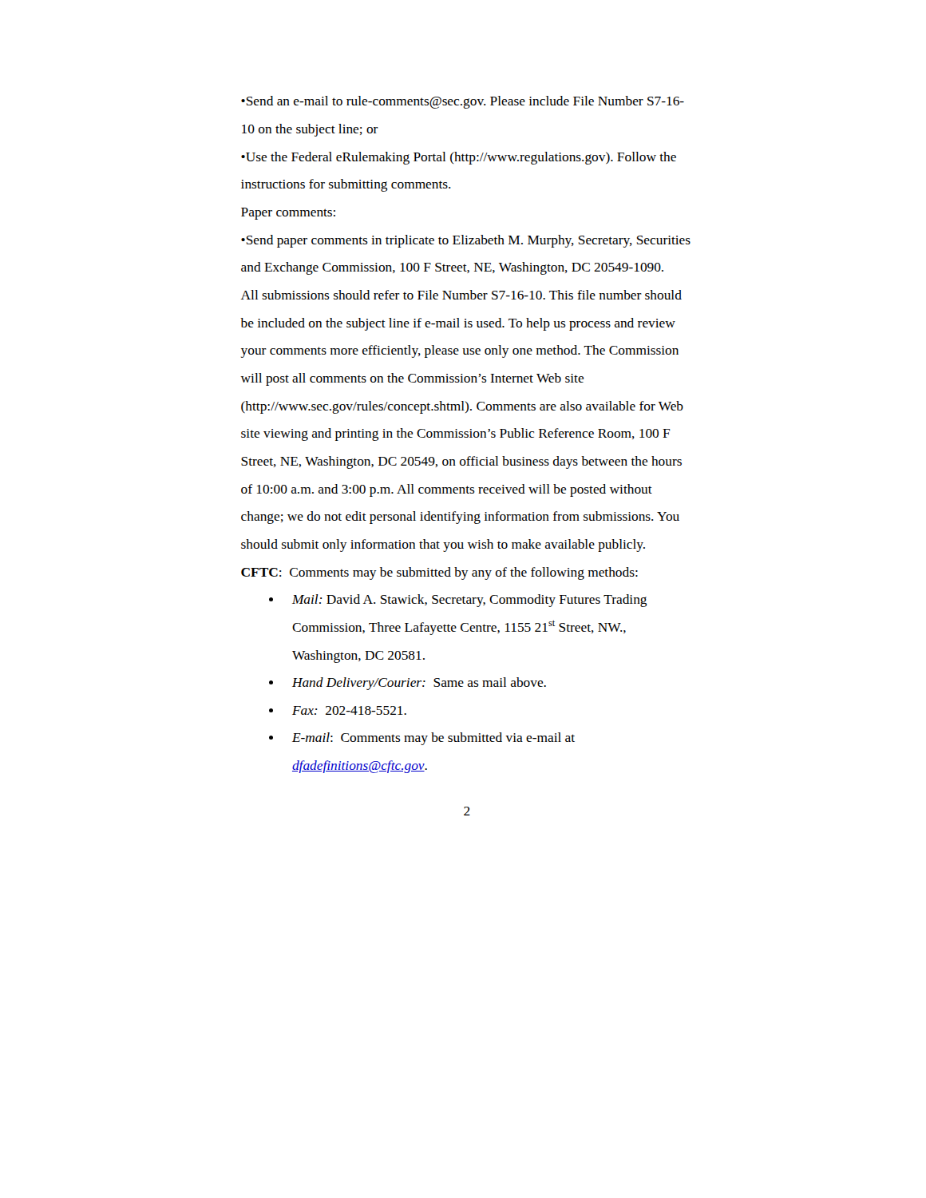•Send an e-mail to rule-comments@sec.gov. Please include File Number S7-16-10 on the subject line; or
•Use the Federal eRulemaking Portal (http://www.regulations.gov). Follow the instructions for submitting comments.
Paper comments:
•Send paper comments in triplicate to Elizabeth M. Murphy, Secretary, Securities and Exchange Commission, 100 F Street, NE, Washington, DC 20549-1090.
All submissions should refer to File Number S7-16-10. This file number should be included on the subject line if e-mail is used. To help us process and review your comments more efficiently, please use only one method. The Commission will post all comments on the Commission’s Internet Web site (http://www.sec.gov/rules/concept.shtml). Comments are also available for Web site viewing and printing in the Commission’s Public Reference Room, 100 F Street, NE, Washington, DC 20549, on official business days between the hours of 10:00 a.m. and 3:00 p.m. All comments received will be posted without change; we do not edit personal identifying information from submissions. You should submit only information that you wish to make available publicly.
CFTC: Comments may be submitted by any of the following methods:
Mail: David A. Stawick, Secretary, Commodity Futures Trading Commission, Three Lafayette Centre, 1155 21st Street, NW., Washington, DC 20581.
Hand Delivery/Courier: Same as mail above.
Fax: 202-418-5521.
E-mail: Comments may be submitted via e-mail at dfadefinitions@cftc.gov.
2